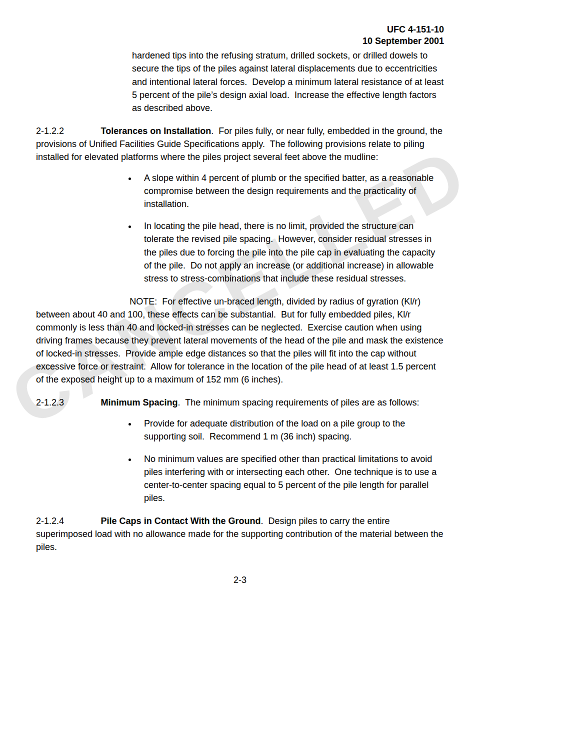CANCELLED
UFC 4-151-10
10 September 2001
hardened tips into the refusing stratum, drilled sockets, or drilled dowels to secure the tips of the piles against lateral displacements due to eccentricities and intentional lateral forces. Develop a minimum lateral resistance of at least 5 percent of the pile’s design axial load. Increase the effective length factors as described above.
2-1.2.2 Tolerances on Installation. For piles fully, or near fully, embedded in the ground, the provisions of Unified Facilities Guide Specifications apply. The following provisions relate to piling installed for elevated platforms where the piles project several feet above the mudline:
A slope within 4 percent of plumb or the specified batter, as a reasonable compromise between the design requirements and the practicality of installation.
In locating the pile head, there is no limit, provided the structure can tolerate the revised pile spacing. However, consider residual stresses in the piles due to forcing the pile into the pile cap in evaluating the capacity of the pile. Do not apply an increase (or additional increase) in allowable stress to stress-combinations that include these residual stresses.
NOTE: For effective un-braced length, divided by radius of gyration (Kl/r) between about 40 and 100, these effects can be substantial. But for fully embedded piles, Kl/r commonly is less than 40 and locked-in stresses can be neglected. Exercise caution when using driving frames because they prevent lateral movements of the head of the pile and mask the existence of locked-in stresses. Provide ample edge distances so that the piles will fit into the cap without excessive force or restraint. Allow for tolerance in the location of the pile head of at least 1.5 percent of the exposed height up to a maximum of 152 mm (6 inches).
2-1.2.3 Minimum Spacing. The minimum spacing requirements of piles are as follows:
Provide for adequate distribution of the load on a pile group to the supporting soil. Recommend 1 m (36 inch) spacing.
No minimum values are specified other than practical limitations to avoid piles interfering with or intersecting each other. One technique is to use a center-to-center spacing equal to 5 percent of the pile length for parallel piles.
2-1.2.4 Pile Caps in Contact With the Ground. Design piles to carry the entire superimposed load with no allowance made for the supporting contribution of the material between the piles.
2-3